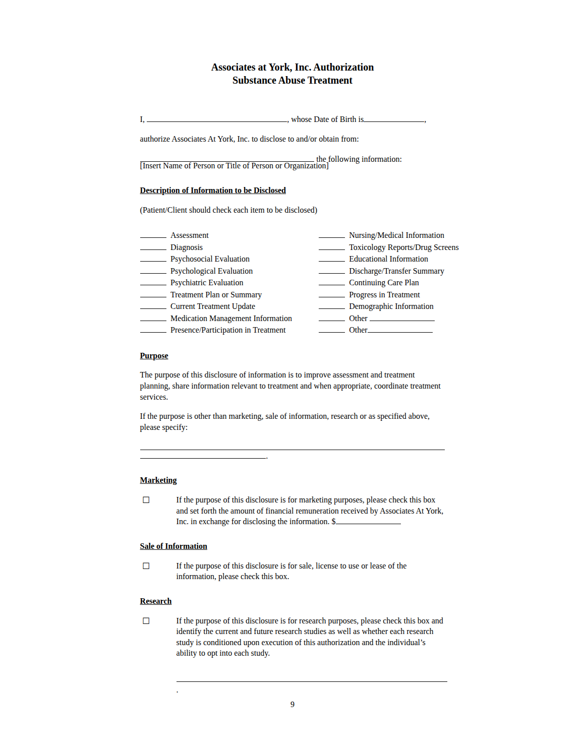Associates at York, Inc. Authorization Substance Abuse Treatment
I, , whose Date of Birth is ,
authorize Associates At York, Inc. to disclose to and/or obtain from:
the following information: [Insert Name of Person or Title of Person or Organization]
Description of Information to be Disclosed
(Patient/Client should check each item to be disclosed)
| Assessment | Nursing/Medical Information |
| Diagnosis | Toxicology Reports/Drug Screens |
| Psychosocial Evaluation | Educational Information |
| Psychological Evaluation | Discharge/Transfer Summary |
| Psychiatric Evaluation | Continuing Care Plan |
| Treatment Plan or Summary | Progress in Treatment |
| Current Treatment Update | Demographic Information |
| Medication Management Information | Other |
| Presence/Participation in Treatment | Other |
Purpose
The purpose of this disclosure of information is to improve assessment and treatment planning, share information relevant to treatment and when appropriate, coordinate treatment services.
If the purpose is other than marketing, sale of information, research or as specified above, please specify:
.
Marketing
☐
If the purpose of this disclosure is for marketing purposes, please check this box and set forth the amount of financial remuneration received by Associates At York, Inc. in exchange for disclosing the information. $
Sale of Information
☐
If the purpose of this disclosure is for sale, license to use or lease of the information, please check this box.
Research
☐
If the purpose of this disclosure is for research purposes, please check this box and identify the current and future research studies as well as whether each research study is conditioned upon execution of this authorization and the individual’s ability to opt into each study.
.
9